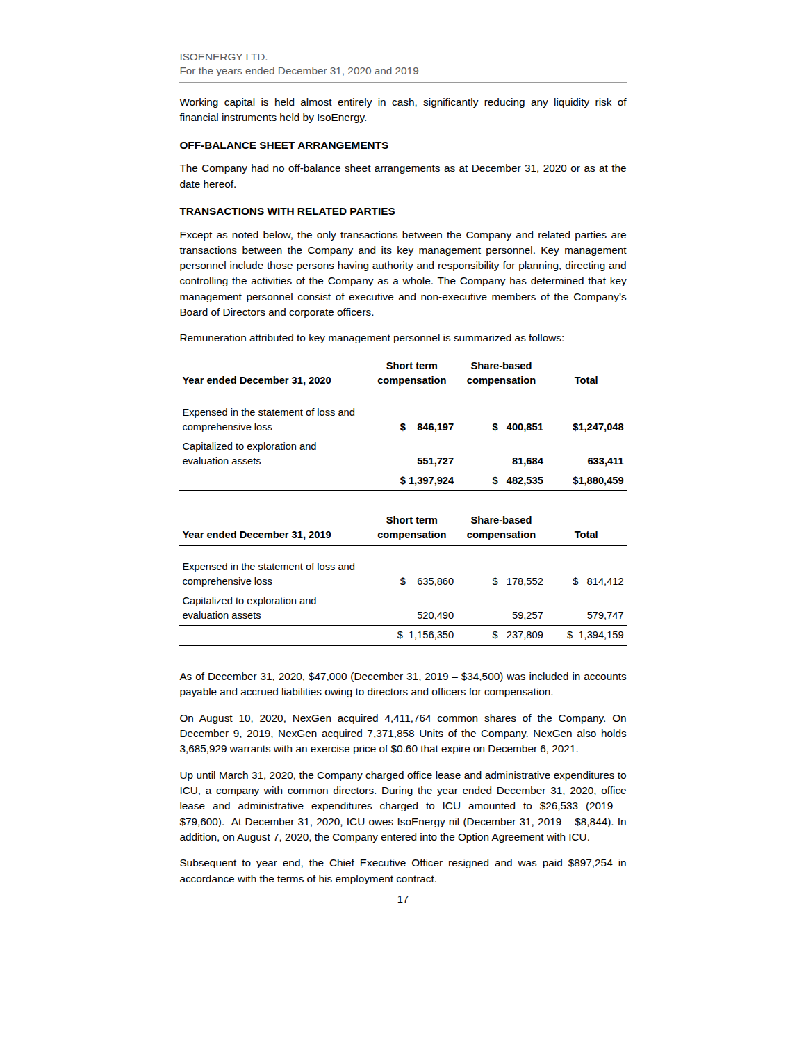ISOENERGY LTD.
For the years ended December 31, 2020 and 2019
Working capital is held almost entirely in cash, significantly reducing any liquidity risk of financial instruments held by IsoEnergy.
Off-Balance Sheet Arrangements
The Company had no off-balance sheet arrangements as at December 31, 2020 or as at the date hereof.
Transactions with Related Parties
Except as noted below, the only transactions between the Company and related parties are transactions between the Company and its key management personnel. Key management personnel include those persons having authority and responsibility for planning, directing and controlling the activities of the Company as a whole. The Company has determined that key management personnel consist of executive and non-executive members of the Company’s Board of Directors and corporate officers.
Remuneration attributed to key management personnel is summarized as follows:
| Year ended December 31, 2020 | Short term compensation | Share-based compensation | Total |
| --- | --- | --- | --- |
| Expensed in the statement of loss and comprehensive loss | $ 846,197 | $ 400,851 | $1,247,048 |
| Capitalized to exploration and evaluation assets | 551,727 | 81,684 | 633,411 |
| | $ 1,397,924 | $ 482,535 | $1,880,459 |
| Year ended December 31, 2019 | Short term compensation | Share-based compensation | Total |
| --- | --- | --- | --- |
| Expensed in the statement of loss and comprehensive loss | $ 635,860 | $ 178,552 | $ 814,412 |
| Capitalized to exploration and evaluation assets | 520,490 | 59,257 | 579,747 |
| | $ 1,156,350 | $ 237,809 | $ 1,394,159 |
As of December 31, 2020, $47,000 (December 31, 2019 – $34,500) was included in accounts payable and accrued liabilities owing to directors and officers for compensation.
On August 10, 2020, NexGen acquired 4,411,764 common shares of the Company. On December 9, 2019, NexGen acquired 7,371,858 Units of the Company. NexGen also holds 3,685,929 warrants with an exercise price of $0.60 that expire on December 6, 2021.
Up until March 31, 2020, the Company charged office lease and administrative expenditures to ICU, a company with common directors. During the year ended December 31, 2020, office lease and administrative expenditures charged to ICU amounted to $26,533 (2019 – $79,600). At December 31, 2020, ICU owes IsoEnergy nil (December 31, 2019 – $8,844). In addition, on August 7, 2020, the Company entered into the Option Agreement with ICU.
Subsequent to year end, the Chief Executive Officer resigned and was paid $897,254 in accordance with the terms of his employment contract.
17